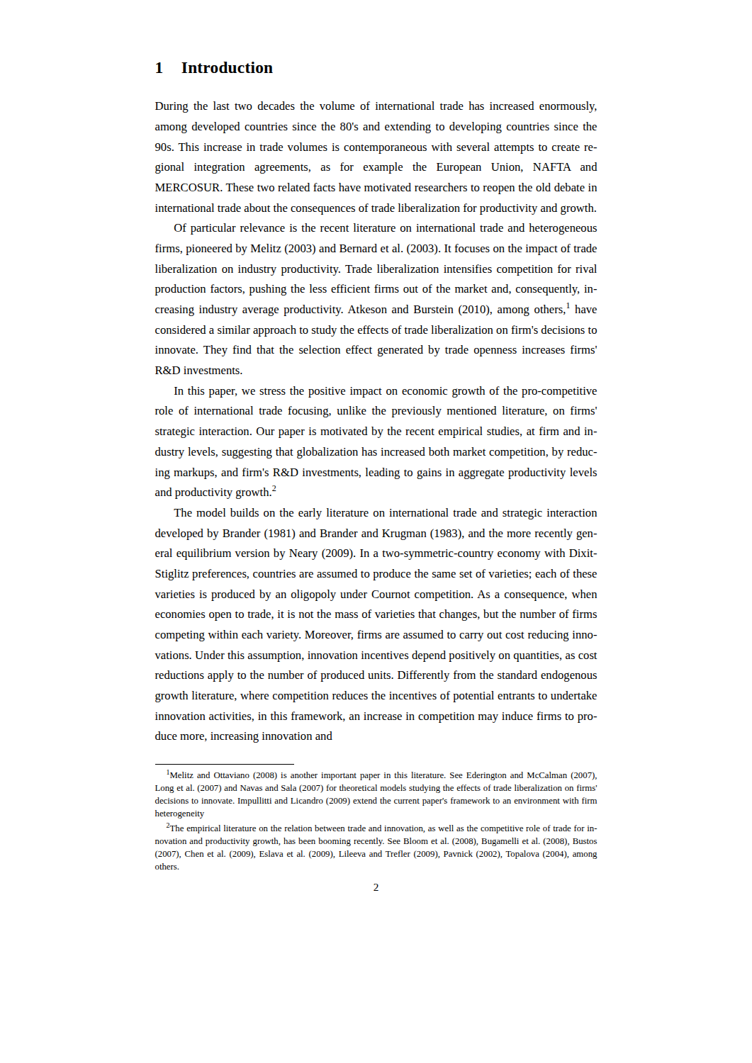1 Introduction
During the last two decades the volume of international trade has increased enormously, among developed countries since the 80's and extending to developing countries since the 90s. This increase in trade volumes is contemporaneous with several attempts to create regional integration agreements, as for example the European Union, NAFTA and MERCOSUR. These two related facts have motivated researchers to reopen the old debate in international trade about the consequences of trade liberalization for productivity and growth.
Of particular relevance is the recent literature on international trade and heterogeneous firms, pioneered by Melitz (2003) and Bernard et al. (2003). It focuses on the impact of trade liberalization on industry productivity. Trade liberalization intensifies competition for rival production factors, pushing the less efficient firms out of the market and, consequently, increasing industry average productivity. Atkeson and Burstein (2010), among others,1 have considered a similar approach to study the effects of trade liberalization on firm's decisions to innovate. They find that the selection effect generated by trade openness increases firms' R&D investments.
In this paper, we stress the positive impact on economic growth of the pro-competitive role of international trade focusing, unlike the previously mentioned literature, on firms' strategic interaction. Our paper is motivated by the recent empirical studies, at firm and industry levels, suggesting that globalization has increased both market competition, by reducing markups, and firm's R&D investments, leading to gains in aggregate productivity levels and productivity growth.2
The model builds on the early literature on international trade and strategic interaction developed by Brander (1981) and Brander and Krugman (1983), and the more recently general equilibrium version by Neary (2009). In a two-symmetric-country economy with Dixit-Stiglitz preferences, countries are assumed to produce the same set of varieties; each of these varieties is produced by an oligopoly under Cournot competition. As a consequence, when economies open to trade, it is not the mass of varieties that changes, but the number of firms competing within each variety. Moreover, firms are assumed to carry out cost reducing innovations. Under this assumption, innovation incentives depend positively on quantities, as cost reductions apply to the number of produced units. Differently from the standard endogenous growth literature, where competition reduces the incentives of potential entrants to undertake innovation activities, in this framework, an increase in competition may induce firms to produce more, increasing innovation and
1Melitz and Ottaviano (2008) is another important paper in this literature. See Ederington and McCalman (2007), Long et al. (2007) and Navas and Sala (2007) for theoretical models studying the effects of trade liberalization on firms' decisions to innovate. Impullitti and Licandro (2009) extend the current paper's framework to an environment with firm heterogeneity
2The empirical literature on the relation between trade and innovation, as well as the competitive role of trade for innovation and productivity growth, has been booming recently. See Bloom et al. (2008), Bugamelli et al. (2008), Bustos (2007), Chen et al. (2009), Eslava et al. (2009), Lileeva and Trefler (2009), Pavnick (2002), Topalova (2004), among others.
2